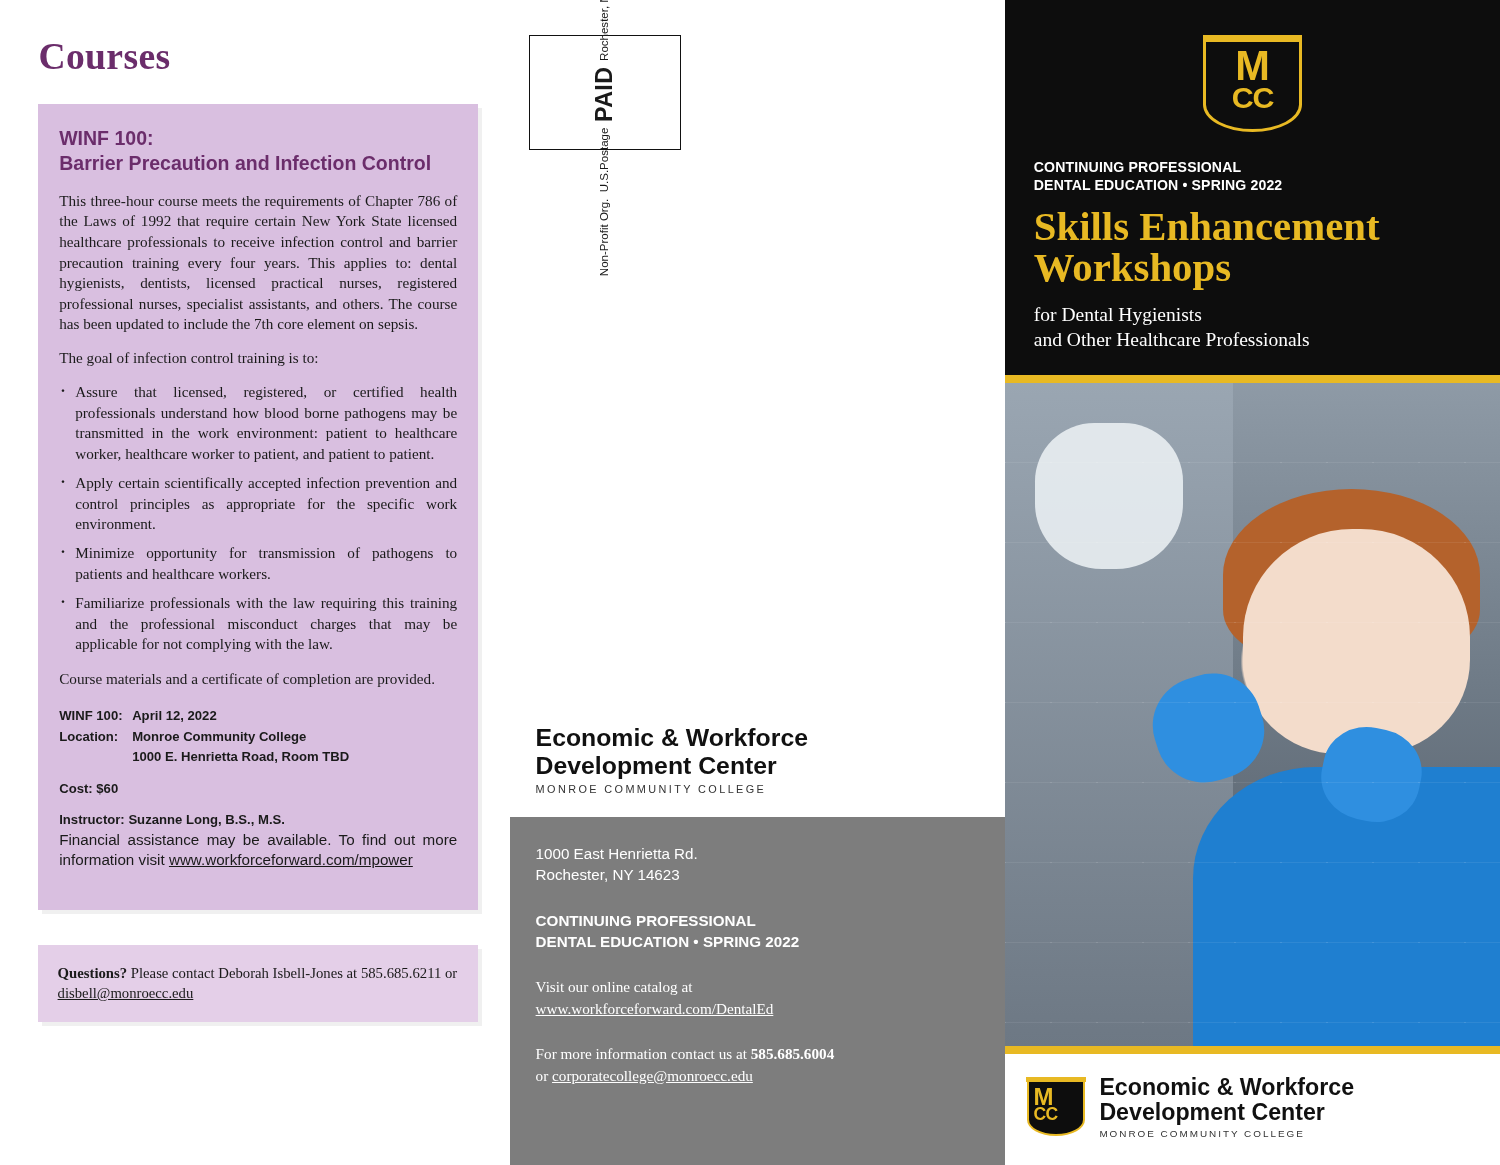Courses
WINF 100:
Barrier Precaution and Infection Control
This three-hour course meets the requirements of Chapter 786 of the Laws of 1992 that require certain New York State licensed healthcare professionals to receive infection control and barrier precaution training every four years. This applies to: dental hygienists, dentists, licensed practical nurses, registered professional nurses, specialist assistants, and others. The course has been updated to include the 7th core element on sepsis.
The goal of infection control training is to:
Assure that licensed, registered, or certified health professionals understand how blood borne pathogens may be transmitted in the work environment: patient to healthcare worker, healthcare worker to patient, and patient to patient.
Apply certain scientifically accepted infection prevention and control principles as appropriate for the specific work environment.
Minimize opportunity for transmission of pathogens to patients and healthcare workers.
Familiarize professionals with the law requiring this training and the professional misconduct charges that may be applicable for not complying with the law.
Course materials and a certificate of completion are provided.
| WINF 100: | April 12, 2022 |
| Location: | Monroe Community College 1000 E. Henrietta Road, Room TBD |
Cost: $60
Instructor: Suzanne Long, B.S., M.S.
Financial assistance may be available. To find out more information visit www.workforceforward.com/mpower
Questions? Please contact Deborah Isbell-Jones at 585.685.6211 or disbell@monroecc.edu
Non-Profit Org. U.S.Postage PAID Rochester, NY Permit No. 92
Economic & Workforce
Development Center
MONROE COMMUNITY COLLEGE
1000 East Henrietta Rd.
Rochester, NY 14623
CONTINUING PROFESSIONAL
DENTAL EDUCATION • SPRING 2022
Visit our online catalog at
www.workforceforward.com/DentalEd
For more information contact us at 585.685.6004
or corporatecollege@monroecc.edu
M CC
CONTINUING PROFESSIONAL
DENTAL EDUCATION • SPRING 2022
Skills Enhancement
Workshops
for Dental Hygienists
and Other Healthcare Professionals
M CC
Economic & Workforce
Development Center
MONROE COMMUNITY COLLEGE